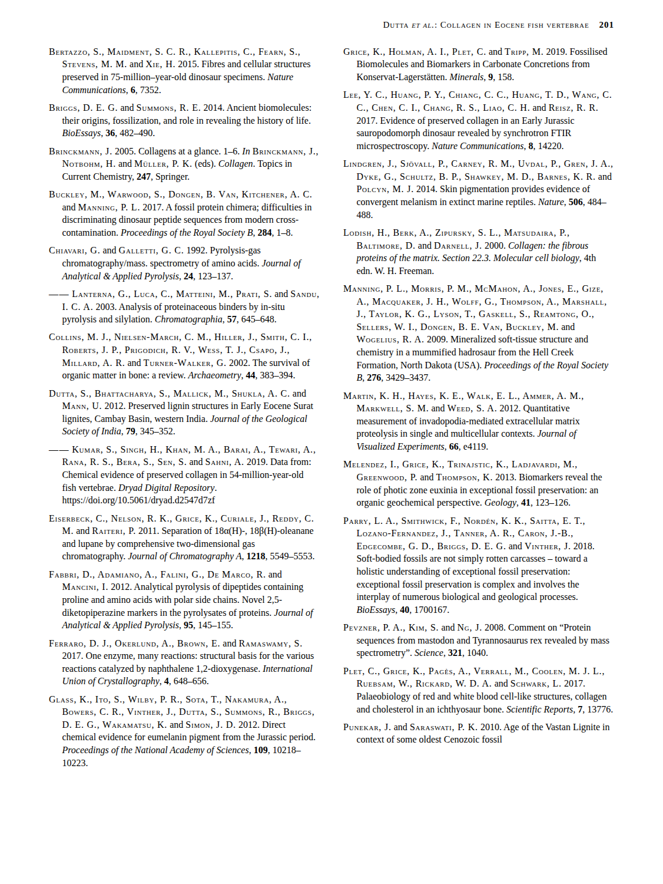Dutta et al.: Collagen in Eocene fish vertebrae 201
Bertazzo, S., Maidment, S. C. R., Kallepitis, C., Fearn, S., Stevens, M. M. and Xie, H. 2015. Fibres and cellular structures preserved in 75-million–year-old dinosaur specimens. Nature Communications, 6, 7352.
Briggs, D. E. G. and Summons, R. E. 2014. Ancient biomolecules: their origins, fossilization, and role in revealing the history of life. BioEssays, 36, 482–490.
Brinckmann, J. 2005. Collagens at a glance. 1–6. In Brinckmann, J., Notbohm, H. and Müller, P. K. (eds). Collagen. Topics in Current Chemistry, 247, Springer.
Buckley, M., Warwood, S., Dongen, B. Van, Kitchener, A. C. and Manning, P. L. 2017. A fossil protein chimera; difficulties in discriminating dinosaur peptide sequences from modern cross-contamination. Proceedings of the Royal Society B, 284, 1–8.
Chiavari, G. and Galletti, G. C. 1992. Pyrolysis-gas chromatography/mass. spectrometry of amino acids. Journal of Analytical & Applied Pyrolysis, 24, 123–137.
—— Lanterna, G., Luca, C., Matteini, M., Prati, S. and Sandu, I. C. A. 2003. Analysis of proteinaceous binders by in-situ pyrolysis and silylation. Chromatographia, 57, 645–648.
Collins, M. J., Nielsen-March, C. M., Hiller, J., Smith, C. I., Roberts, J. P., Prigodich, R. V., Wess, T. J., Csapo, J., Millard, A. R. and Turner-Walker, G. 2002. The survival of organic matter in bone: a review. Archaeometry, 44, 383–394.
Dutta, S., Bhattacharya, S., Mallick, M., Shukla, A. C. and Mann, U. 2012. Preserved lignin structures in Early Eocene Surat lignites, Cambay Basin, western India. Journal of the Geological Society of India, 79, 345–352.
—— Kumar, S., Singh, H., Khan, M. A., Barai, A., Tewari, A., Rana, R. S., Bera, S., Sen, S. and Sahni, A. 2019. Data from: Chemical evidence of preserved collagen in 54-million-year-old fish vertebrae. Dryad Digital Repository. https://doi.org/10.5061/dryad.d2547d7zf
Eiserbeck, C., Nelson, R. K., Grice, K., Curiale, J., Reddy, C. M. and Raiteri, P. 2011. Separation of 18α(H)-, 18β(H)-oleanane and lupane by comprehensive two-dimensional gas chromatography. Journal of Chromatography A, 1218, 5549–5553.
Fabbri, D., Adamiano, A., Falini, G., De Marco, R. and Mancini, I. 2012. Analytical pyrolysis of dipeptides containing proline and amino acids with polar side chains. Novel 2,5-diketopiperazine markers in the pyrolysates of proteins. Journal of Analytical & Applied Pyrolysis, 95, 145–155.
Ferraro, D. J., Okerlund, A., Brown, E. and Ramaswamy, S. 2017. One enzyme, many reactions: structural basis for the various reactions catalyzed by naphthalene 1,2-dioxygenase. International Union of Crystallography, 4, 648–656.
Glass, K., Ito, S., Wilby, P. R., Sota, T., Nakamura, A., Bowers, C. R., Vinther, J., Dutta, S., Summons, R., Briggs, D. E. G., Wakamatsu, K. and Simon, J. D. 2012. Direct chemical evidence for eumelanin pigment from the Jurassic period. Proceedings of the National Academy of Sciences, 109, 10218–10223.
Grice, K., Holman, A. I., Plet, C. and Tripp, M. 2019. Fossilised Biomolecules and Biomarkers in Carbonate Concretions from Konservat-Lagerstätten. Minerals, 9, 158.
Lee, Y. C., Huang, P. Y., Chiang, C. C., Huang, T. D., Wang, C. C., Chen, C. I., Chang, R. S., Liao, C. H. and Reisz, R. R. 2017. Evidence of preserved collagen in an Early Jurassic sauropodomorph dinosaur revealed by synchrotron FTIR microspectroscopy. Nature Communications, 8, 14220.
Lindgren, J., Sjövall, P., Carney, R. M., Uvdal, P., Gren, J. A., Dyke, G., Schultz, B. P., Shawkey, M. D., Barnes, K. R. and Polcyn, M. J. 2014. Skin pigmentation provides evidence of convergent melanism in extinct marine reptiles. Nature, 506, 484–488.
Lodish, H., Berk, A., Zipursky, S. L., Matsudaira, P., Baltimore, D. and Darnell, J. 2000. Collagen: the fibrous proteins of the matrix. Section 22.3. Molecular cell biology, 4th edn. W. H. Freeman.
Manning, P. L., Morris, P. M., McMahon, A., Jones, E., Gize, A., Macquaker, J. H., Wolff, G., Thompson, A., Marshall, J., Taylor, K. G., Lyson, T., Gaskell, S., Reamtong, O., Sellers, W. I., Dongen, B. E. Van, Buckley, M. and Wogelius, R. A. 2009. Mineralized soft-tissue structure and chemistry in a mummified hadrosaur from the Hell Creek Formation, North Dakota (USA). Proceedings of the Royal Society B, 276, 3429–3437.
Martin, K. H., Hayes, K. E., Walk, E. L., Ammer, A. M., Markwell, S. M. and Weed, S. A. 2012. Quantitative measurement of invadopodia-mediated extracellular matrix proteolysis in single and multicellular contexts. Journal of Visualized Experiments, 66, e4119.
Melendez, I., Grice, K., Trinajstic, K., Ladjavardi, M., Greenwood, P. and Thompson, K. 2013. Biomarkers reveal the role of photic zone euxinia in exceptional fossil preservation: an organic geochemical perspective. Geology, 41, 123–126.
Parry, L. A., Smithwick, F., Nordén, K. K., Saitta, E. T., Lozano-Fernandez, J., Tanner, A. R., Caron, J.-B., Edgecombe, G. D., Briggs, D. E. G. and Vinther, J. 2018. Soft-bodied fossils are not simply rotten carcasses – toward a holistic understanding of exceptional fossil preservation: exceptional fossil preservation is complex and involves the interplay of numerous biological and geological processes. BioEssays, 40, 1700167.
Pevzner, P. A., Kim, S. and Ng, J. 2008. Comment on “Protein sequences from mastodon and Tyrannosaurus rex revealed by mass spectrometry”. Science, 321, 1040.
Plet, C., Grice, K., Pagès, A., Verrall, M., Coolen, M. J. L., Ruebsam, W., Rickard, W. D. A. and Schwark, L. 2017. Palaeobiology of red and white blood cell-like structures, collagen and cholesterol in an ichthyosaur bone. Scientific Reports, 7, 13776.
Punekar, J. and Saraswati, P. K. 2010. Age of the Vastan Lignite in context of some oldest Cenozoic fossil